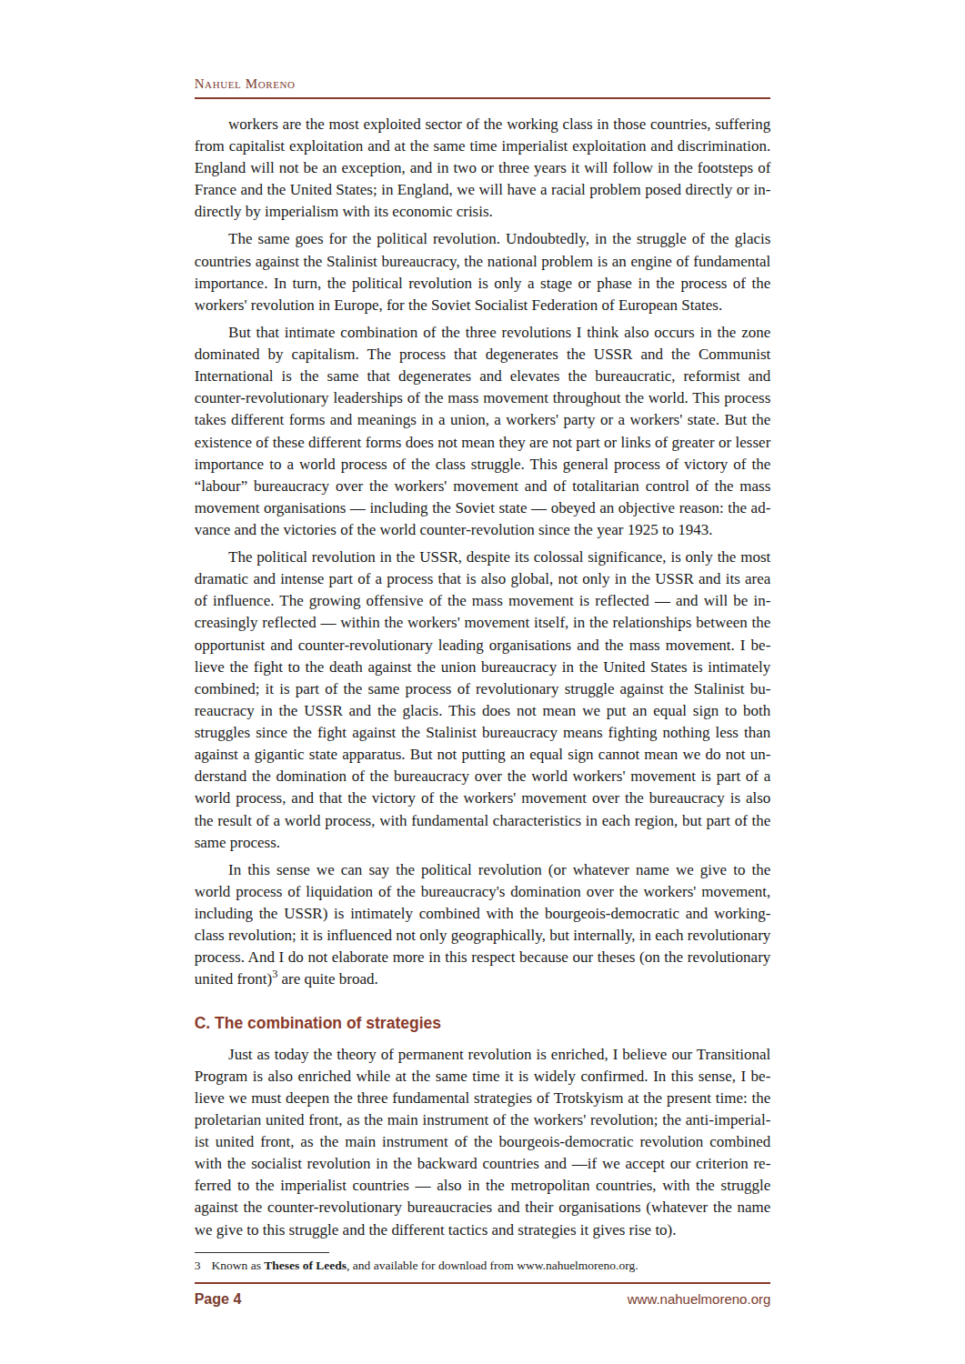Nahuel Moreno
workers are the most exploited sector of the working class in those countries, suffering from capitalist exploitation and at the same time imperialist exploitation and discrimination. England will not be an exception, and in two or three years it will follow in the footsteps of France and the United States; in England, we will have a racial problem posed directly or indirectly by imperialism with its economic crisis.
The same goes for the political revolution. Undoubtedly, in the struggle of the glacis countries against the Stalinist bureaucracy, the national problem is an engine of fundamental importance. In turn, the political revolution is only a stage or phase in the process of the workers' revolution in Europe, for the Soviet Socialist Federation of European States.
But that intimate combination of the three revolutions I think also occurs in the zone dominated by capitalism. The process that degenerates the USSR and the Communist International is the same that degenerates and elevates the bureaucratic, reformist and counter-revolutionary leaderships of the mass movement throughout the world. This process takes different forms and meanings in a union, a workers' party or a workers' state. But the existence of these different forms does not mean they are not part or links of greater or lesser importance to a world process of the class struggle. This general process of victory of the “labour” bureaucracy over the workers' movement and of totalitarian control of the mass movement organisations — including the Soviet state — obeyed an objective reason: the advance and the victories of the world counter-revolution since the year 1925 to 1943.
The political revolution in the USSR, despite its colossal significance, is only the most dramatic and intense part of a process that is also global, not only in the USSR and its area of influence. The growing offensive of the mass movement is reflected — and will be increasingly reflected — within the workers' movement itself, in the relationships between the opportunist and counter-revolutionary leading organisations and the mass movement. I believe the fight to the death against the union bureaucracy in the United States is intimately combined; it is part of the same process of revolutionary struggle against the Stalinist bureaucracy in the USSR and the glacis. This does not mean we put an equal sign to both struggles since the fight against the Stalinist bureaucracy means fighting nothing less than against a gigantic state apparatus. But not putting an equal sign cannot mean we do not understand the domination of the bureaucracy over the world workers' movement is part of a world process, and that the victory of the workers' movement over the bureaucracy is also the result of a world process, with fundamental characteristics in each region, but part of the same process.
In this sense we can say the political revolution (or whatever name we give to the world process of liquidation of the bureaucracy's domination over the workers' movement, including the USSR) is intimately combined with the bourgeois-democratic and working-class revolution; it is influenced not only geographically, but internally, in each revolutionary process. And I do not elaborate more in this respect because our theses (on the revolutionary united front)3 are quite broad.
C. The combination of strategies
Just as today the theory of permanent revolution is enriched, I believe our Transitional Program is also enriched while at the same time it is widely confirmed. In this sense, I believe we must deepen the three fundamental strategies of Trotskyism at the present time: the proletarian united front, as the main instrument of the workers' revolution; the anti-imperialist united front, as the main instrument of the bourgeois-democratic revolution combined with the socialist revolution in the backward countries and —if we accept our criterion referred to the imperialist countries — also in the metropolitan countries, with the struggle against the counter-revolutionary bureaucracies and their organisations (whatever the name we give to this struggle and the different tactics and strategies it gives rise to).
3 Known as Theses of Leeds, and available for download from www.nahuelmoreno.org.
Page 4 www.nahuelmoreno.org